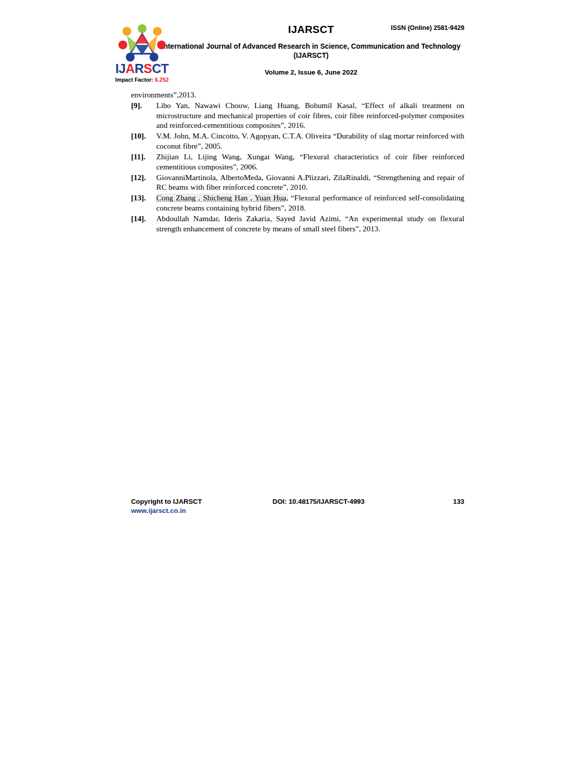IJARSCT
Impact Factor: 6.252
ISSN (Online) 2581-9429
IJARSCT
International Journal of Advanced Research in Science, Communication and Technology (IJARSCT)
Volume 2, Issue 6, June 2022
environments”,2013.
[9]. Libo Yan, Nawawi Chouw, Liang Huang, Bohumil Kasal, “Effect of alkali treatment on microstructure and mechanical properties of coir fibres, coir fibre reinforced-polymer composites and reinforced-cementitious composites”, 2016.
[10]. V.M. John, M.A. Cincotto, V. Agopyan, C.T.A. Oliveira “Durability of slag mortar reinforced with coconut fibre”, 2005.
[11]. Zhijian Li, Lijing Wang, Xungai Wang, “Flexural characteristics of coir fiber reinforced cementitious composites”, 2006.
[12]. GiovanniMartinola, AlbertoMeda, Giovanni A.Plizzari, ZilaRinaldi, “Strengthening and repair of RC beams with fiber reinforced concrete”, 2010.
[13]. Cong Zhang , Shicheng Han , Yuan Hua, “Flexural performance of reinforced self-consolidating concrete beams containing hybrid fibers”, 2018.
[14]. Abdoullah Namdar, Ideris Zakaria, Sayed Javid Azimi, “An experimental study on flexural strength enhancement of concrete by means of small steel fibers”, 2013.
Copyright to IJARSCT
www.ijarsct.co.in
DOI: 10.48175/IJARSCT-4993
133